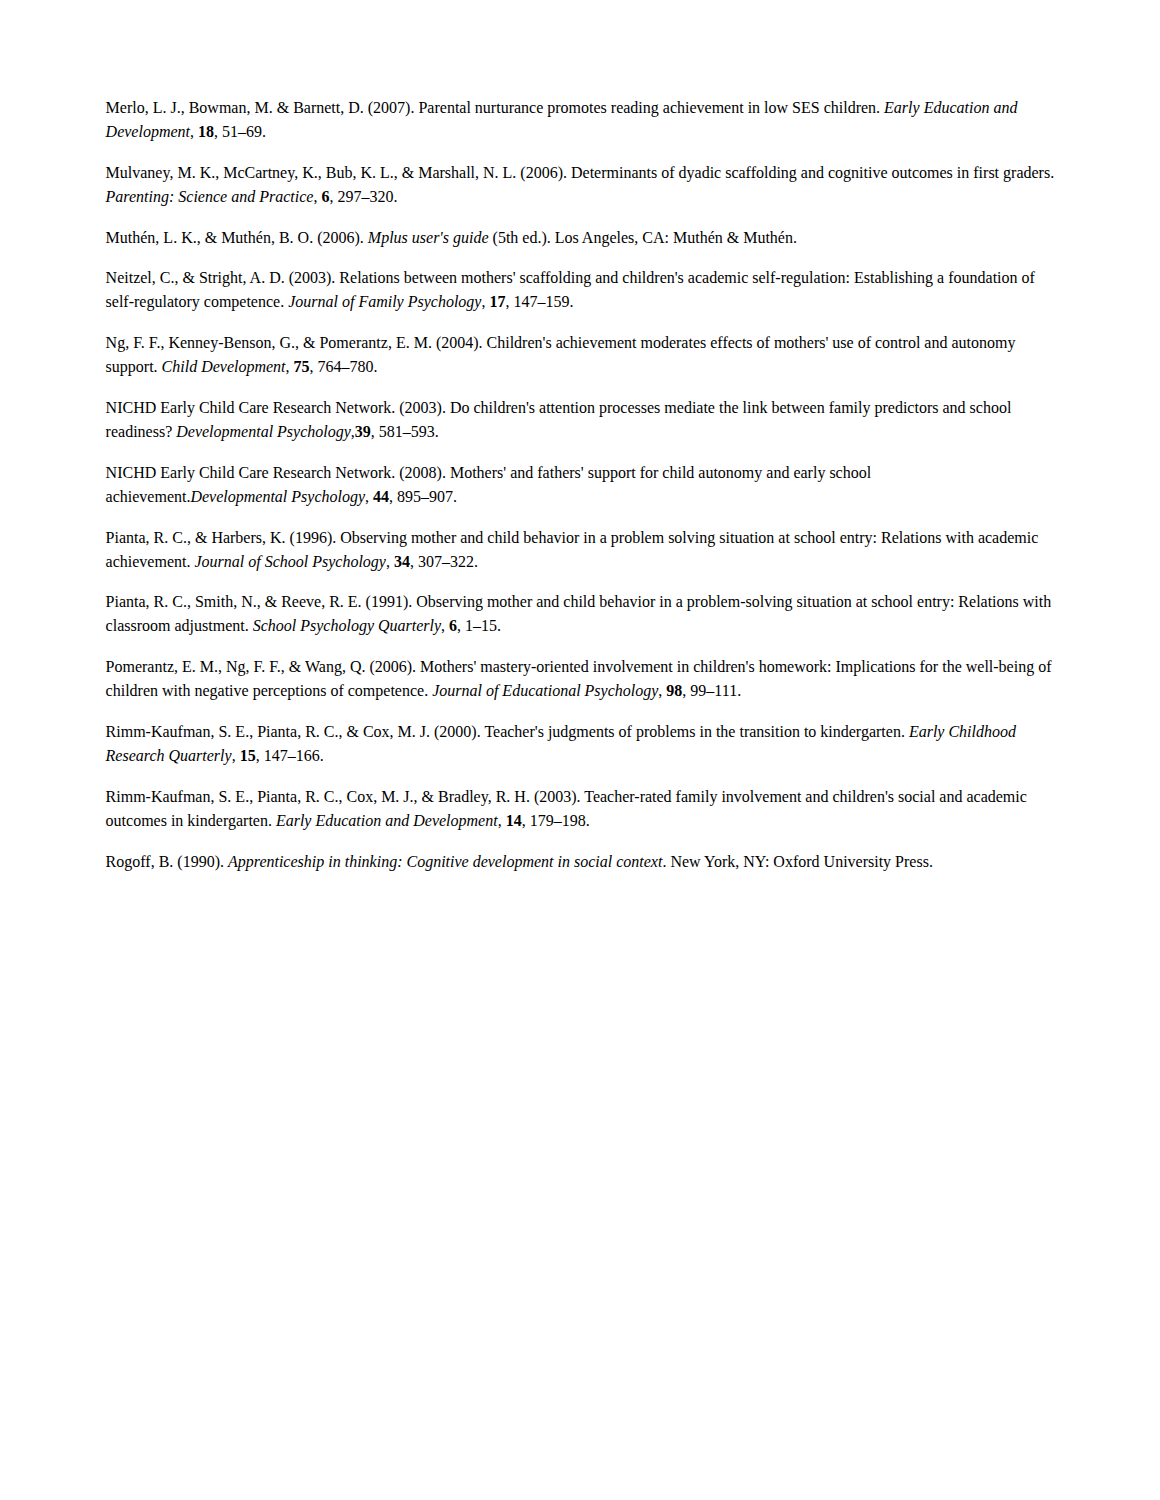Merlo, L. J., Bowman, M. & Barnett, D. (2007). Parental nurturance promotes reading achievement in low SES children. Early Education and Development, 18, 51–69.
Mulvaney, M. K., McCartney, K., Bub, K. L., & Marshall, N. L. (2006). Determinants of dyadic scaffolding and cognitive outcomes in first graders. Parenting: Science and Practice, 6, 297–320.
Muthén, L. K., & Muthén, B. O. (2006). Mplus user's guide (5th ed.). Los Angeles, CA: Muthén & Muthén.
Neitzel, C., & Stright, A. D. (2003). Relations between mothers' scaffolding and children's academic self-regulation: Establishing a foundation of self-regulatory competence. Journal of Family Psychology, 17, 147–159.
Ng, F. F., Kenney-Benson, G., & Pomerantz, E. M. (2004). Children's achievement moderates effects of mothers' use of control and autonomy support. Child Development, 75, 764–780.
NICHD Early Child Care Research Network. (2003). Do children's attention processes mediate the link between family predictors and school readiness? Developmental Psychology,39, 581–593.
NICHD Early Child Care Research Network. (2008). Mothers' and fathers' support for child autonomy and early school achievement.Developmental Psychology, 44, 895–907.
Pianta, R. C., & Harbers, K. (1996). Observing mother and child behavior in a problem solving situation at school entry: Relations with academic achievement. Journal of School Psychology, 34, 307–322.
Pianta, R. C., Smith, N., & Reeve, R. E. (1991). Observing mother and child behavior in a problem-solving situation at school entry: Relations with classroom adjustment. School Psychology Quarterly, 6, 1–15.
Pomerantz, E. M., Ng, F. F., & Wang, Q. (2006). Mothers' mastery-oriented involvement in children's homework: Implications for the well-being of children with negative perceptions of competence. Journal of Educational Psychology, 98, 99–111.
Rimm-Kaufman, S. E., Pianta, R. C., & Cox, M. J. (2000). Teacher's judgments of problems in the transition to kindergarten. Early Childhood Research Quarterly, 15, 147–166.
Rimm-Kaufman, S. E., Pianta, R. C., Cox, M. J., & Bradley, R. H. (2003). Teacher-rated family involvement and children's social and academic outcomes in kindergarten. Early Education and Development, 14, 179–198.
Rogoff, B. (1990). Apprenticeship in thinking: Cognitive development in social context. New York, NY: Oxford University Press.